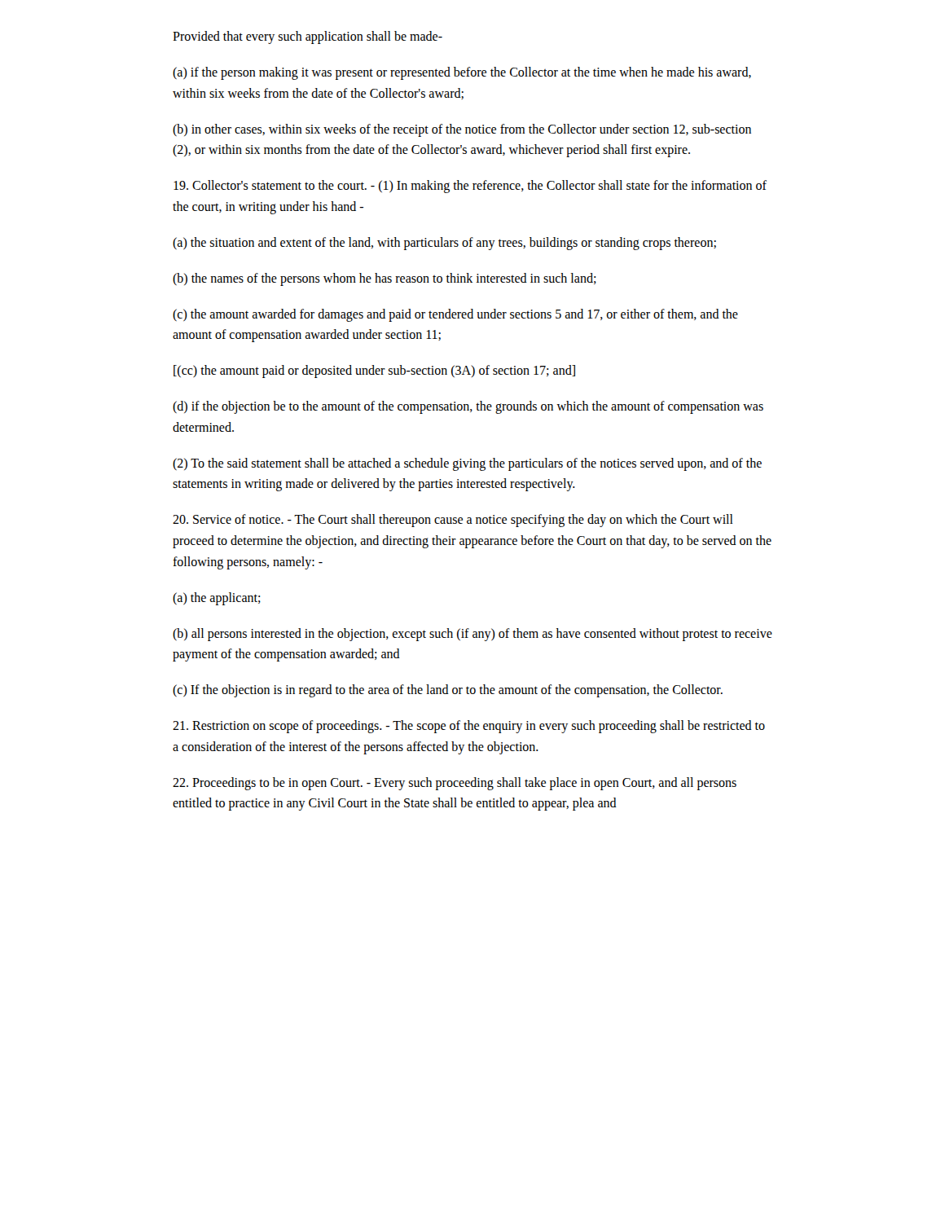Provided that every such application shall be made-
(a) if the person making it was present or represented before the Collector at the time when he made his award, within six weeks from the date of the Collector's award;
(b) in other cases, within six weeks of the receipt of the notice from the Collector under section 12, sub-section (2), or within six months from the date of the Collector's award, whichever period shall first expire.
19. Collector's statement to the court. - (1) In making the reference, the Collector shall state for the information of the court, in writing under his hand -
(a) the situation and extent of the land, with particulars of any trees, buildings or standing crops thereon;
(b) the names of the persons whom he has reason to think interested in such land;
(c) the amount awarded for damages and paid or tendered under sections 5 and 17, or either of them, and the amount of compensation awarded under section 11;
[(cc) the amount paid or deposited under sub-section (3A) of section 17; and]
(d) if the objection be to the amount of the compensation, the grounds on which the amount of compensation was determined.
(2) To the said statement shall be attached a schedule giving the particulars of the notices served upon, and of the statements in writing made or delivered by the parties interested respectively.
20. Service of notice. - The Court shall thereupon cause a notice specifying the day on which the Court will proceed to determine the objection, and directing their appearance before the Court on that day, to be served on the following persons, namely: -
(a) the applicant;
(b) all persons interested in the objection, except such (if any) of them as have consented without protest to receive payment of the compensation awarded; and
(c) If the objection is in regard to the area of the land or to the amount of the compensation, the Collector.
21. Restriction on scope of proceedings. - The scope of the enquiry in every such proceeding shall be restricted to a consideration of the interest of the persons affected by the objection.
22. Proceedings to be in open Court. - Every such proceeding shall take place in open Court, and all persons entitled to practice in any Civil Court in the State shall be entitled to appear, plea and